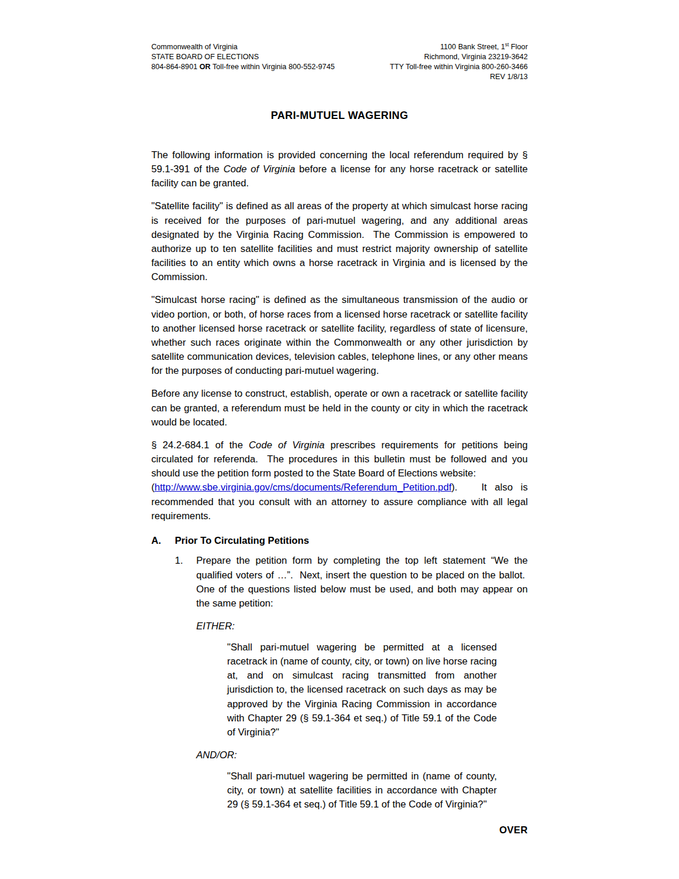| Commonwealth of Virginia | 1100 Bank Street, 1 st Floor |
| STATE BOARD OF ELECTIONS | Richmond, Virginia 23219-3642 |
| 804-864-8901 OR Toll-free within Virginia 800-552-9745 | TTY Toll-free within Virginia 800-260-3466 |
| | REV 1/8/13 |
PARI-MUTUEL WAGERING
The following information is provided concerning the local referendum required by § 59.1-391 of the Code of Virginia before a license for any horse racetrack or satellite facility can be granted.
"Satellite facility" is defined as all areas of the property at which simulcast horse racing is received for the purposes of pari-mutuel wagering, and any additional areas designated by the Virginia Racing Commission. The Commission is empowered to authorize up to ten satellite facilities and must restrict majority ownership of satellite facilities to an entity which owns a horse racetrack in Virginia and is licensed by the Commission.
"Simulcast horse racing" is defined as the simultaneous transmission of the audio or video portion, or both, of horse races from a licensed horse racetrack or satellite facility to another licensed horse racetrack or satellite facility, regardless of state of licensure, whether such races originate within the Commonwealth or any other jurisdiction by satellite communication devices, television cables, telephone lines, or any other means for the purposes of conducting pari-mutuel wagering.
Before any license to construct, establish, operate or own a racetrack or satellite facility can be granted, a referendum must be held in the county or city in which the racetrack would be located.
§ 24.2-684.1 of the Code of Virginia prescribes requirements for petitions being circulated for referenda. The procedures in this bulletin must be followed and you should use the petition form posted to the State Board of Elections website:
(http://www.sbe.virginia.gov/cms/documents/Referendum_Petition.pdf). It also is recommended that you consult with an attorney to assure compliance with all legal requirements.
A. Prior To Circulating Petitions
1.
Prepare the petition form by completing the top left statement “We the qualified voters of …”. Next, insert the question to be placed on the ballot. One of the questions listed below must be used, and both may appear on the same petition:
EITHER:
"Shall pari-mutuel wagering be permitted at a licensed racetrack in (name of county, city, or town) on live horse racing at, and on simulcast racing transmitted from another jurisdiction to, the licensed racetrack on such days as may be approved by the Virginia Racing Commission in accordance with Chapter 29 (§ 59.1-364 et seq.) of Title 59.1 of the Code of Virginia?"
AND/OR:
"Shall pari-mutuel wagering be permitted in (name of county, city, or town) at satellite facilities in accordance with Chapter 29 (§ 59.1-364 et seq.) of Title 59.1 of the Code of Virginia?"
OVER